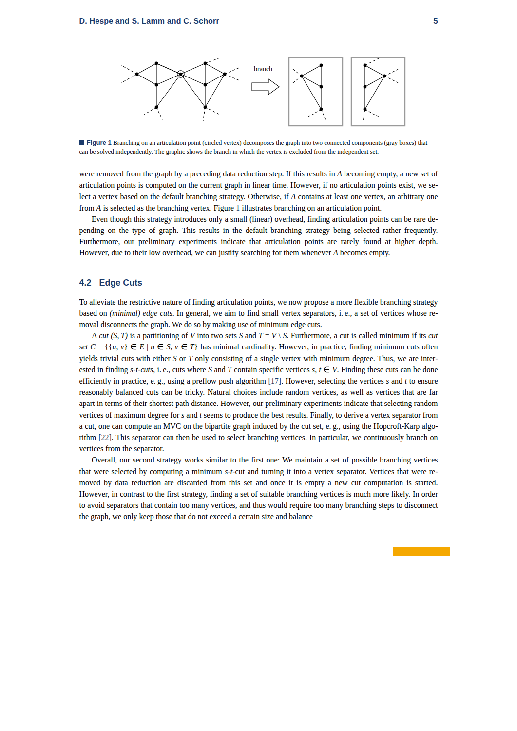D. Hespe and S. Lamm and C. Schorr 5
branch
Figure 1 Branching on an articulation point (circled vertex) decomposes the graph into two connected components (gray boxes) that can be solved independently. The graphic shows the branch in which the vertex is excluded from the independent set.
were removed from the graph by a preceding data reduction step. If this results in A becoming empty, a new set of articulation points is computed on the current graph in linear time. However, if no articulation points exist, we select a vertex based on the default branching strategy. Otherwise, if A contains at least one vertex, an arbitrary one from A is selected as the branching vertex. Figure 1 illustrates branching on an articulation point.
Even though this strategy introduces only a small (linear) overhead, finding articulation points can be rare depending on the type of graph. This results in the default branching strategy being selected rather frequently. Furthermore, our preliminary experiments indicate that articulation points are rarely found at higher depth. However, due to their low overhead, we can justify searching for them whenever A becomes empty.
4.2 Edge Cuts
To alleviate the restrictive nature of finding articulation points, we now propose a more flexible branching strategy based on (minimal) edge cuts. In general, we aim to find small vertex separators, i. e., a set of vertices whose removal disconnects the graph. We do so by making use of minimum edge cuts.
A cut (S, T) is a partitioning of V into two sets S and T = V \ S. Furthermore, a cut is called minimum if its cut set C = {{u, v} ∈ E | u ∈ S, v ∈ T} has minimal cardinality. However, in practice, finding minimum cuts often yields trivial cuts with either S or T only consisting of a single vertex with minimum degree. Thus, we are interested in finding s-t-cuts, i. e., cuts where S and T contain specific vertices s, t ∈ V. Finding these cuts can be done efficiently in practice, e. g., using a preflow push algorithm [17]. However, selecting the vertices s and t to ensure reasonably balanced cuts can be tricky. Natural choices include random vertices, as well as vertices that are far apart in terms of their shortest path distance. However, our preliminary experiments indicate that selecting random vertices of maximum degree for s and t seems to produce the best results. Finally, to derive a vertex separator from a cut, one can compute an MVC on the bipartite graph induced by the cut set, e. g., using the Hopcroft-Karp algorithm [22]. This separator can then be used to select branching vertices. In particular, we continuously branch on vertices from the separator.
Overall, our second strategy works similar to the first one: We maintain a set of possible branching vertices that were selected by computing a minimum s-t-cut and turning it into a vertex separator. Vertices that were removed by data reduction are discarded from this set and once it is empty a new cut computation is started. However, in contrast to the first strategy, finding a set of suitable branching vertices is much more likely. In order to avoid separators that contain too many vertices, and thus would require too many branching steps to disconnect the graph, we only keep those that do not exceed a certain size and balance